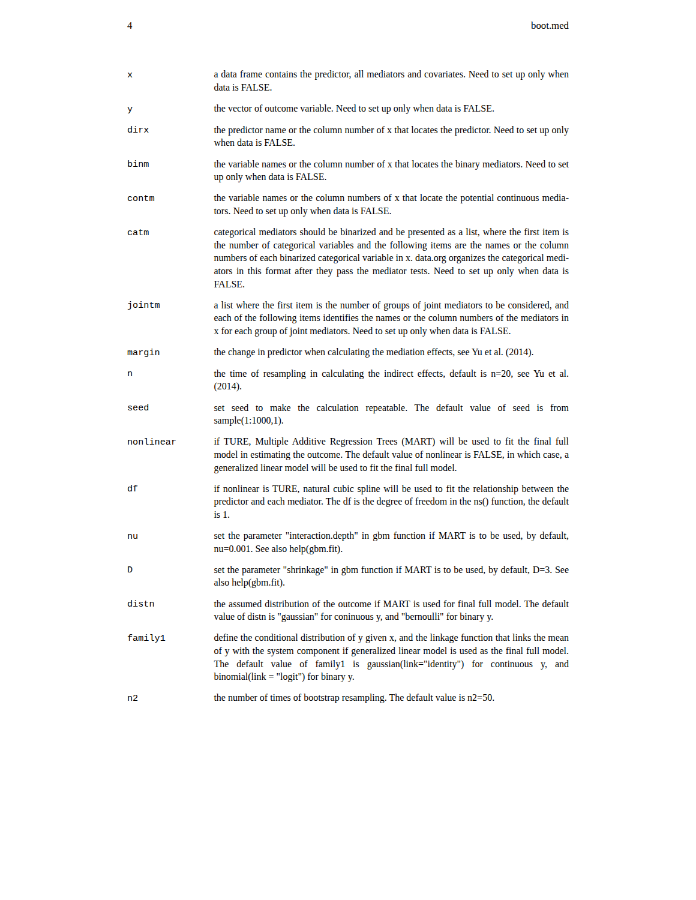4 boot.med
x
a data frame contains the predictor, all mediators and covariates. Need to set up only when data is FALSE.
y
the vector of outcome variable. Need to set up only when data is FALSE.
dirx
the predictor name or the column number of x that locates the predictor. Need to set up only when data is FALSE.
binm
the variable names or the column number of x that locates the binary mediators. Need to set up only when data is FALSE.
contm
the variable names or the column numbers of x that locate the potential continuous mediators. Need to set up only when data is FALSE.
catm
categorical mediators should be binarized and be presented as a list, where the first item is the number of categorical variables and the following items are the names or the column numbers of each binarized categorical variable in x. data.org organizes the categorical mediators in this format after they pass the mediator tests. Need to set up only when data is FALSE.
jointm
a list where the first item is the number of groups of joint mediators to be considered, and each of the following items identifies the names or the column numbers of the mediators in x for each group of joint mediators. Need to set up only when data is FALSE.
margin
the change in predictor when calculating the mediation effects, see Yu et al. (2014).
n
the time of resampling in calculating the indirect effects, default is n=20, see Yu et al. (2014).
seed
set seed to make the calculation repeatable. The default value of seed is from sample(1:1000,1).
nonlinear
if TURE, Multiple Additive Regression Trees (MART) will be used to fit the final full model in estimating the outcome. The default value of nonlinear is FALSE, in which case, a generalized linear model will be used to fit the final full model.
df
if nonlinear is TURE, natural cubic spline will be used to fit the relationship between the predictor and each mediator. The df is the degree of freedom in the ns() function, the default is 1.
nu
set the parameter "interaction.depth" in gbm function if MART is to be used, by default, nu=0.001. See also help(gbm.fit).
D
set the parameter "shrinkage" in gbm function if MART is to be used, by default, D=3. See also help(gbm.fit).
distn
the assumed distribution of the outcome if MART is used for final full model. The default value of distn is "gaussian" for coninuous y, and "bernoulli" for binary y.
family1
define the conditional distribution of y given x, and the linkage function that links the mean of y with the system component if generalized linear model is used as the final full model. The default value of family1 is gaussian(link="identity") for continuous y, and binomial(link = "logit") for binary y.
n2
the number of times of bootstrap resampling. The default value is n2=50.